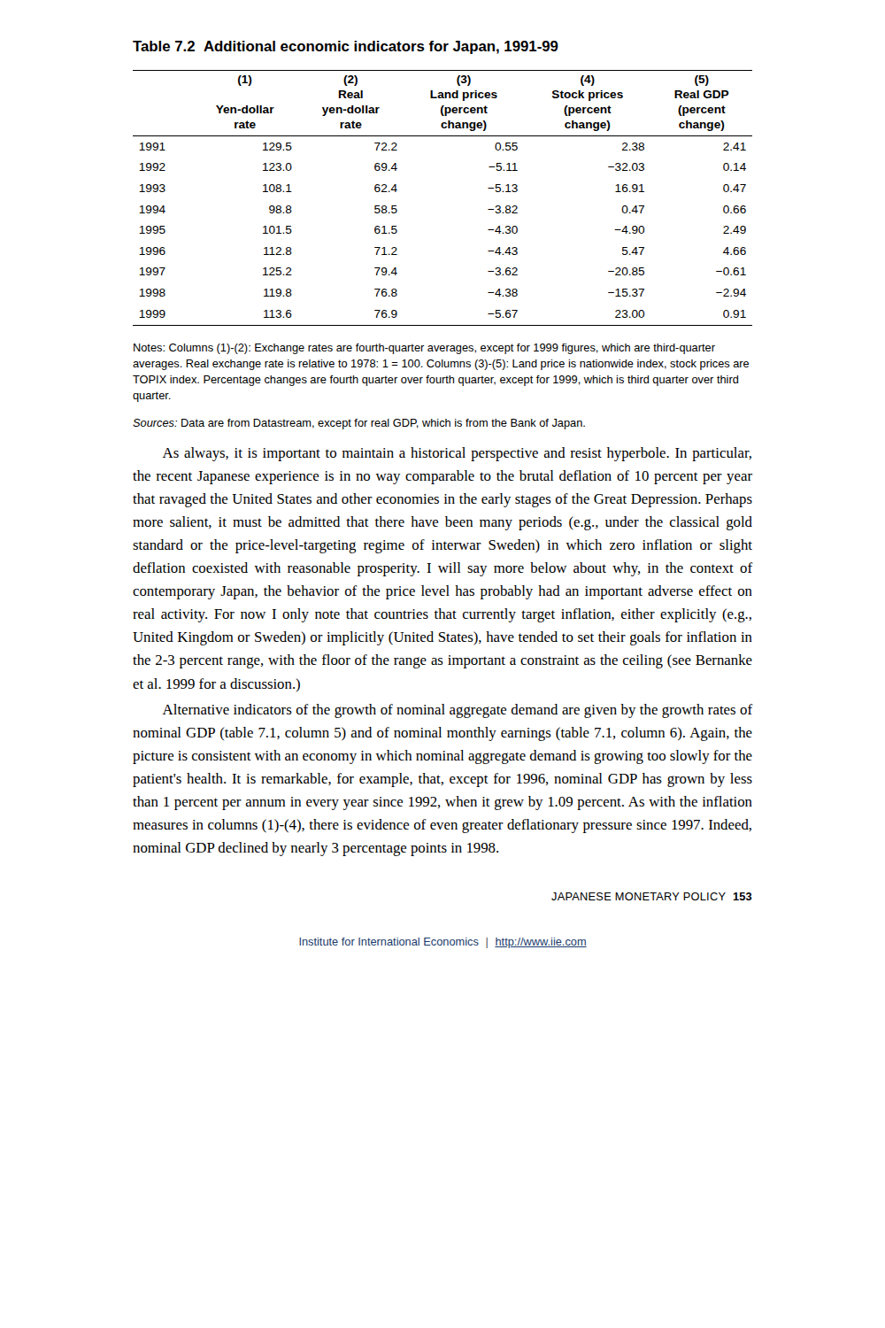Table 7.2 Additional economic indicators for Japan, 1991-99
| | (1) | (2) | (3) | (4) | (5) |
| --- | --- | --- | --- | --- | --- |
| | Yen-dollar rate | Real yen-dollar rate | Land prices (percent change) | Stock prices (percent change) | Real GDP (percent change) |
| 1991 | 129.5 | 72.2 | 0.55 | 2.38 | 2.41 |
| 1992 | 123.0 | 69.4 | −5.11 | −32.03 | 0.14 |
| 1993 | 108.1 | 62.4 | −5.13 | 16.91 | 0.47 |
| 1994 | 98.8 | 58.5 | −3.82 | 0.47 | 0.66 |
| 1995 | 101.5 | 61.5 | −4.30 | −4.90 | 2.49 |
| 1996 | 112.8 | 71.2 | −4.43 | 5.47 | 4.66 |
| 1997 | 125.2 | 79.4 | −3.62 | −20.85 | −0.61 |
| 1998 | 119.8 | 76.8 | −4.38 | −15.37 | −2.94 |
| 1999 | 113.6 | 76.9 | −5.67 | 23.00 | 0.91 |
Notes: Columns (1)-(2): Exchange rates are fourth-quarter averages, except for 1999 figures, which are third-quarter averages. Real exchange rate is relative to 1978: 1 = 100. Columns (3)-(5): Land price is nationwide index, stock prices are TOPIX index. Percentage changes are fourth quarter over fourth quarter, except for 1999, which is third quarter over third quarter.
Sources: Data are from Datastream, except for real GDP, which is from the Bank of Japan.
As always, it is important to maintain a historical perspective and resist hyperbole. In particular, the recent Japanese experience is in no way comparable to the brutal deflation of 10 percent per year that ravaged the United States and other economies in the early stages of the Great Depression. Perhaps more salient, it must be admitted that there have been many periods (e.g., under the classical gold standard or the price-level-targeting regime of interwar Sweden) in which zero inflation or slight deflation coexisted with reasonable prosperity. I will say more below about why, in the context of contemporary Japan, the behavior of the price level has probably had an important adverse effect on real activity. For now I only note that countries that currently target inflation, either explicitly (e.g., United Kingdom or Sweden) or implicitly (United States), have tended to set their goals for inflation in the 2-3 percent range, with the floor of the range as important a constraint as the ceiling (see Bernanke et al. 1999 for a discussion.)
Alternative indicators of the growth of nominal aggregate demand are given by the growth rates of nominal GDP (table 7.1, column 5) and of nominal monthly earnings (table 7.1, column 6). Again, the picture is consistent with an economy in which nominal aggregate demand is growing too slowly for the patient's health. It is remarkable, for example, that, except for 1996, nominal GDP has grown by less than 1 percent per annum in every year since 1992, when it grew by 1.09 percent. As with the inflation measures in columns (1)-(4), there is evidence of even greater deflationary pressure since 1997. Indeed, nominal GDP declined by nearly 3 percentage points in 1998.
JAPANESE MONETARY POLICY153
Institute for International Economics|http://www.iie.com